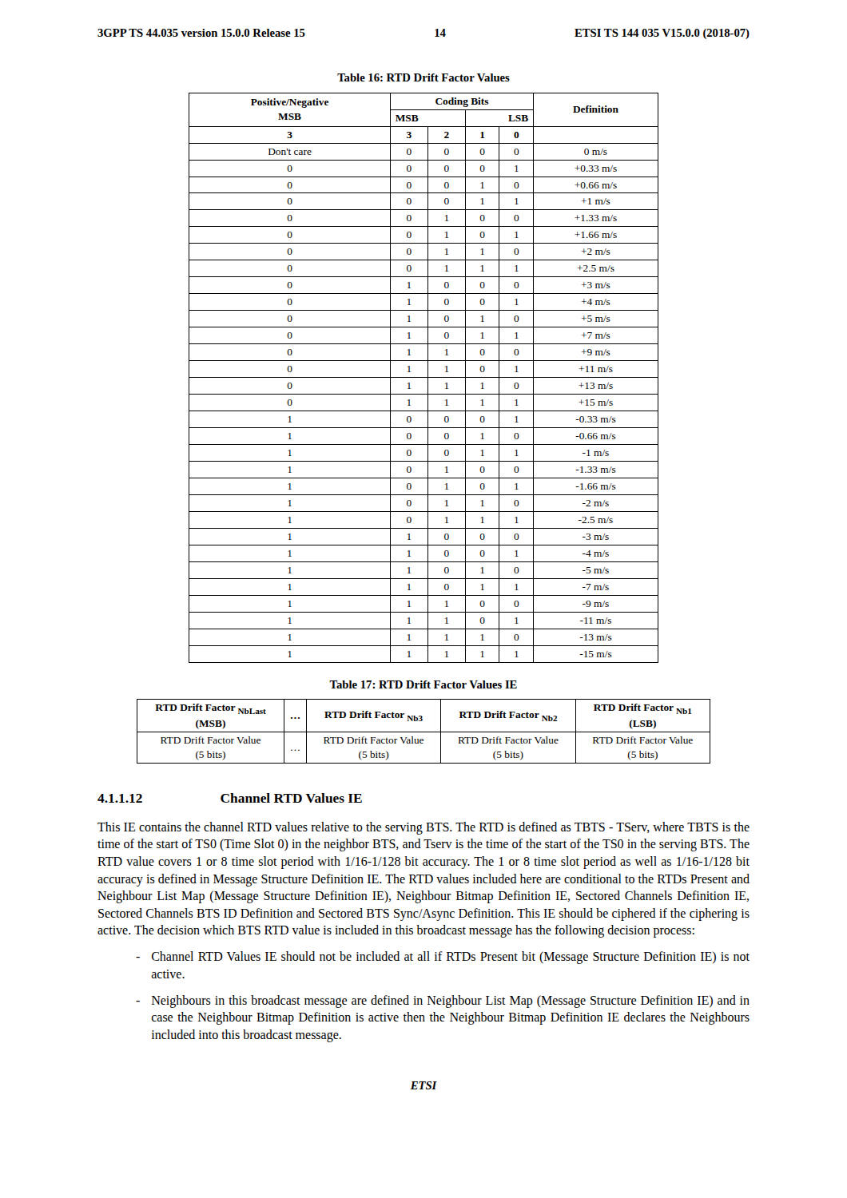3GPP TS 44.035 version 15.0.0 Release 15 14 ETSI TS 144 035 V15.0.0 (2018-07)
Table 16: RTD Drift Factor Values
| Positive/Negative MSB | Coding Bits | Definition |
| --- | --- | --- |
| MSB | LSB |
| 3 | 3 | 2 | 1 | 0 | |
| Don't care | 0 | 0 | 0 | 0 | 0 m/s |
| 0 | 0 | 0 | 0 | 1 | +0.33 m/s |
| 0 | 0 | 0 | 1 | 0 | +0.66 m/s |
| 0 | 0 | 0 | 1 | 1 | +1 m/s |
| 0 | 0 | 1 | 0 | 0 | +1.33 m/s |
| 0 | 0 | 1 | 0 | 1 | +1.66 m/s |
| 0 | 0 | 1 | 1 | 0 | +2 m/s |
| 0 | 0 | 1 | 1 | 1 | +2.5 m/s |
| 0 | 1 | 0 | 0 | 0 | +3 m/s |
| 0 | 1 | 0 | 0 | 1 | +4 m/s |
| 0 | 1 | 0 | 1 | 0 | +5 m/s |
| 0 | 1 | 0 | 1 | 1 | +7 m/s |
| 0 | 1 | 1 | 0 | 0 | +9 m/s |
| 0 | 1 | 1 | 0 | 1 | +11 m/s |
| 0 | 1 | 1 | 1 | 0 | +13 m/s |
| 0 | 1 | 1 | 1 | 1 | +15 m/s |
| 1 | 0 | 0 | 0 | 1 | -0.33 m/s |
| 1 | 0 | 0 | 1 | 0 | -0.66 m/s |
| 1 | 0 | 0 | 1 | 1 | -1 m/s |
| 1 | 0 | 1 | 0 | 0 | -1.33 m/s |
| 1 | 0 | 1 | 0 | 1 | -1.66 m/s |
| 1 | 0 | 1 | 1 | 0 | -2 m/s |
| 1 | 0 | 1 | 1 | 1 | -2.5 m/s |
| 1 | 1 | 0 | 0 | 0 | -3 m/s |
| 1 | 1 | 0 | 0 | 1 | -4 m/s |
| 1 | 1 | 0 | 1 | 0 | -5 m/s |
| 1 | 1 | 0 | 1 | 1 | -7 m/s |
| 1 | 1 | 1 | 0 | 0 | -9 m/s |
| 1 | 1 | 1 | 0 | 1 | -11 m/s |
| 1 | 1 | 1 | 1 | 0 | -13 m/s |
| 1 | 1 | 1 | 1 | 1 | -15 m/s |
Table 17: RTD Drift Factor Values IE
| RTD Drift Factor NbLast (MSB) | … | RTD Drift Factor Nb3 | RTD Drift Factor Nb2 | RTD Drift Factor Nb1 (LSB) |
| --- | --- | --- | --- | --- |
| RTD Drift Factor Value (5 bits) | … | RTD Drift Factor Value (5 bits) | RTD Drift Factor Value (5 bits) | RTD Drift Factor Value (5 bits) |
4.1.1.12 Channel RTD Values IE
This IE contains the channel RTD values relative to the serving BTS. The RTD is defined as TBTS - TServ, where TBTS is the time of the start of TS0 (Time Slot 0) in the neighbor BTS, and Tserv is the time of the start of the TS0 in the serving BTS. The RTD value covers 1 or 8 time slot period with 1/16-1/128 bit accuracy. The 1 or 8 time slot period as well as 1/16-1/128 bit accuracy is defined in Message Structure Definition IE. The RTD values included here are conditional to the RTDs Present and Neighbour List Map (Message Structure Definition IE), Neighbour Bitmap Definition IE, Sectored Channels Definition IE, Sectored Channels BTS ID Definition and Sectored BTS Sync/Async Definition. This IE should be ciphered if the ciphering is active. The decision which BTS RTD value is included in this broadcast message has the following decision process:
Channel RTD Values IE should not be included at all if RTDs Present bit (Message Structure Definition IE) is not active.
Neighbours in this broadcast message are defined in Neighbour List Map (Message Structure Definition IE) and in case the Neighbour Bitmap Definition is active then the Neighbour Bitmap Definition IE declares the Neighbours included into this broadcast message.
ETSI